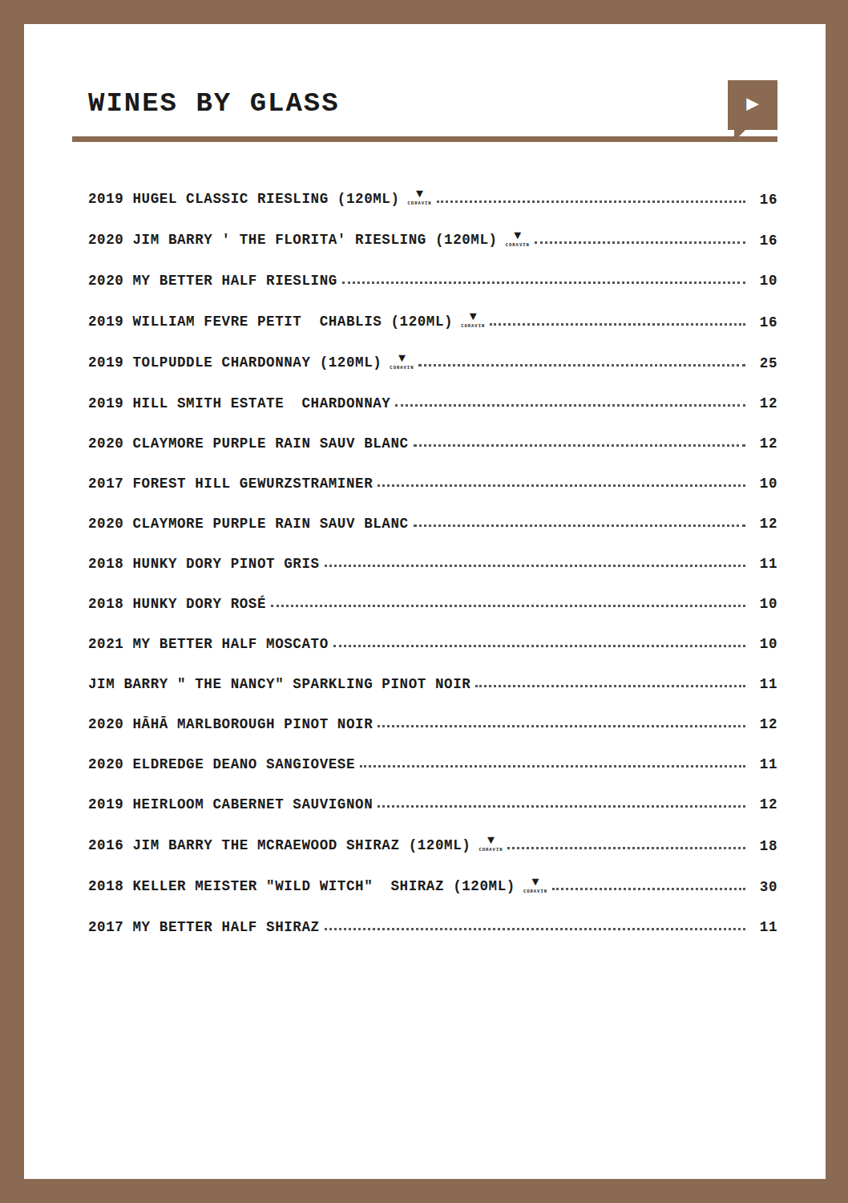▶
WINES BY GLASS
2019 HUGEL CLASSIC RIESLING (120ML) ▼CORAVIN 16
2020 JIM BARRY ' THE FLORITA' RIESLING (120ML) ▼CORAVIN 16
2020 MY BETTER HALF RIESLING 10
2019 WILLIAM FEVRE PETIT CHABLIS (120ML) ▼CORAVIN 16
2019 TOLPUDDLE CHARDONNAY (120ML) ▼CORAVIN 25
2019 HILL SMITH ESTATE CHARDONNAY 12
2020 CLAYMORE PURPLE RAIN SAUV BLANC 12
2017 FOREST HILL GEWURZSTRAMINER 10
2020 CLAYMORE PURPLE RAIN SAUV BLANC 12
2018 HUNKY DORY PINOT GRIS 11
2018 HUNKY DORY ROSÉ 10
2021 MY BETTER HALF MOSCATO 10
JIM BARRY " THE NANCY" SPARKLING PINOT NOIR 11
2020 HĀHĀ MARLBOROUGH PINOT NOIR 12
2020 ELDREDGE DEANO SANGIOVESE 11
2019 HEIRLOOM CABERNET SAUVIGNON 12
2016 JIM BARRY THE MCRAEWOOD SHIRAZ (120ML) ▼CORAVIN 18
2018 KELLER MEISTER "WILD WITCH" SHIRAZ (120ML) ▼CORAVIN 30
2017 MY BETTER HALF SHIRAZ 11